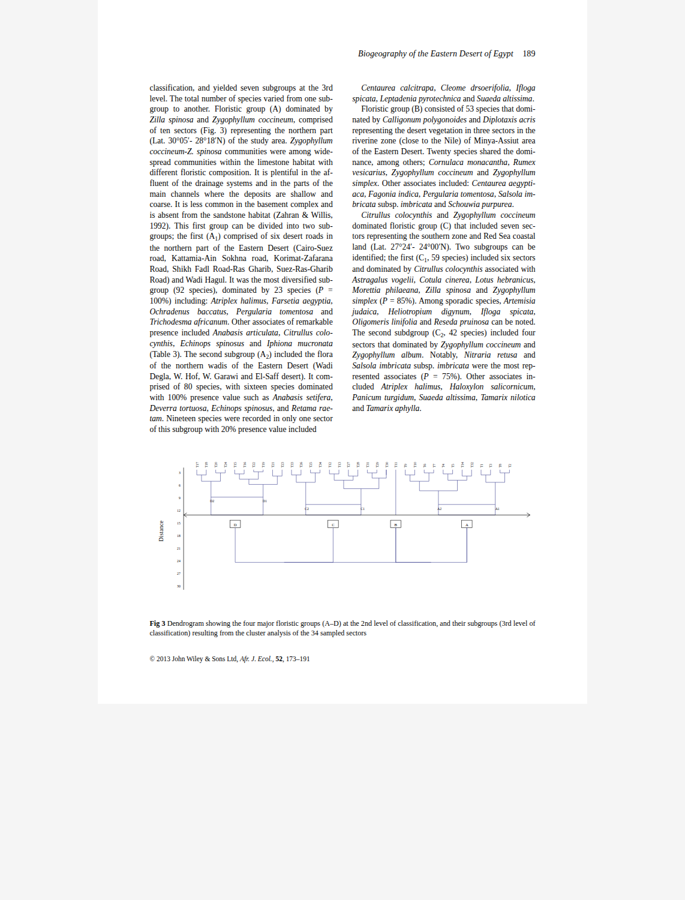Biogeography of the Eastern Desert of Egypt 189
classification, and yielded seven subgroups at the 3rd level. The total number of species varied from one subgroup to another. Floristic group (A) dominated by Zilla spinosa and Zygophyllum coccineum, comprised of ten sectors (Fig. 3) representing the northern part (Lat. 30°05′- 28°18′N) of the study area. Zygophyllum coccineum-Z. spinosa communities were among widespread communities within the limestone habitat with different floristic composition. It is plentiful in the affluent of the drainage systems and in the parts of the main channels where the deposits are shallow and coarse. It is less common in the basement complex and is absent from the sandstone habitat (Zahran & Willis, 1992). This first group can be divided into two subgroups; the first (A1) comprised of six desert roads in the northern part of the Eastern Desert (Cairo-Suez road, Kattamia-Ain Sokhna road, Korimat-Zafarana Road, Shikh Fadl Road-Ras Gharib, Suez-Ras-Gharib Road) and Wadi Hagul. It was the most diversified subgroup (92 species), dominated by 23 species (P = 100%) including: Atriplex halimus, Farsetia aegyptia, Ochradenus baccatus, Pergularia tomentosa and Trichodesma africanum. Other associates of remarkable presence included Anabasis articulata, Citrullus colocynthis, Echinops spinosus and Iphiona mucronata (Table 3). The second subgroup (A2) included the flora of the northern wadis of the Eastern Desert (Wadi Degla, W. Hof, W. Garawi and El-Saff desert). It comprised of 80 species, with sixteen species dominated with 100% presence value such as Anabasis setifera, Deverra tortuosa, Echinops spinosus, and Retama raetam. Nineteen species were recorded in only one sector of this subgroup with 20% presence value included
Centaurea calcitrapa, Cleome drsoerifolia, Ifloga spicata, Leptadenia pyrotechnica and Suaeda altissima.
Floristic group (B) consisted of 53 species that dominated by Calligonum polygonoides and Diplotaxis acris representing the desert vegetation in three sectors in the riverine zone (close to the Nile) of Minya-Assiut area of the Eastern Desert. Twenty species shared the dominance, among others; Cornulaca monacantha, Rumex vesicarius, Zygophyllum coccineum and Zygophyllum simplex. Other associates included: Centaurea aegyptiaca, Fagonia indica, Pergularia tomentosa, Salsola imbricata subsp. imbricata and Schouwia purpurea.
Citrullus colocynthis and Zygophyllum coccineum dominated floristic group (C) that included seven sectors representing the southern zone and Red Sea coastal land (Lat. 27°24′- 24°00′N). Two subgroups can be identified; the first (C1, 59 species) included six sectors and dominated by Citrullus colocynthis associated with Astragalus vogelii, Cotula cinerea, Lotus hebranicus, Morettia philaeana, Zilla spinosa and Zygophyllum simplex (P = 85%). Among sporadic species, Artemisia judaica, Heliotropium digynum, Ifloga spicata, Oligomeris linifolia and Reseda pruinosa can be noted. The second subdgroup (C2, 42 species) included four sectors that dominated by Zygophyllum coccineum and Zygophyllum album. Notably, Nitraria retusa and Salsola imbricata subsp. imbricata were the most represented associates (P = 75%). Other associates included Atriplex halimus, Haloxylon salicornicum, Panicum turgidum, Suaeda altissima, Tamarix nilotica and Tamarix aphylla.
Distance
3 6 9 12 15 18 21 24 27 30 T17 T18 T20 T24 T15 T16 T22 T19 T21 T23 T33 T26 T25 T34 T12 T13 T27 T28 T31 T29 T30 T11 T9 T10 T6 T7 T4 T5 T14 T32 T1 T3 T8 T2 D2 D1 C2 C1 A2 A1 D C B A
Fig 3 Dendrogram showing the four major floristic groups (A–D) at the 2nd level of classification, and their subgroups (3rd level of classification) resulting from the cluster analysis of the 34 sampled sectors
© 2013 John Wiley & Sons Ltd, Afr. J. Ecol., 52, 173–191